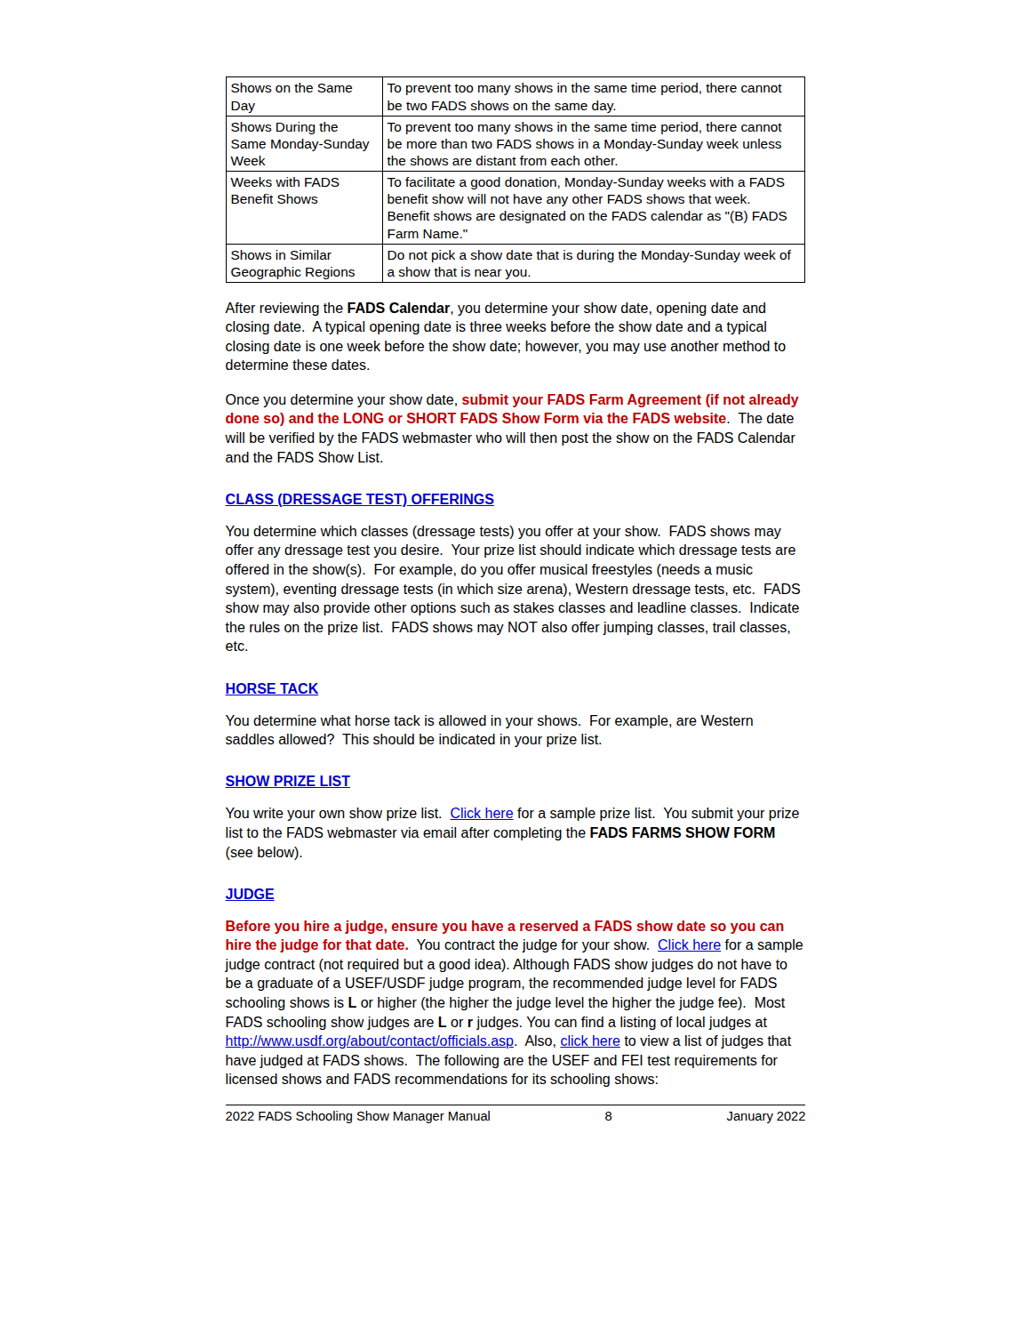| Shows on the Same Day | To prevent too many shows in the same time period, there cannot be two FADS shows on the same day. |
| Shows During the Same Monday-Sunday Week | To prevent too many shows in the same time period, there cannot be more than two FADS shows in a Monday-Sunday week unless the shows are distant from each other. |
| Weeks with FADS Benefit Shows | To facilitate a good donation, Monday-Sunday weeks with a FADS benefit show will not have any other FADS shows that week. Benefit shows are designated on the FADS calendar as "(B) FADS Farm Name." |
| Shows in Similar Geographic Regions | Do not pick a show date that is during the Monday-Sunday week of a show that is near you. |
After reviewing the FADS Calendar, you determine your show date, opening date and closing date. A typical opening date is three weeks before the show date and a typical closing date is one week before the show date; however, you may use another method to determine these dates.
Once you determine your show date, submit your FADS Farm Agreement (if not already done so) and the LONG or SHORT FADS Show Form via the FADS website. The date will be verified by the FADS webmaster who will then post the show on the FADS Calendar and the FADS Show List.
CLASS (DRESSAGE TEST) OFFERINGS
You determine which classes (dressage tests) you offer at your show. FADS shows may offer any dressage test you desire. Your prize list should indicate which dressage tests are offered in the show(s). For example, do you offer musical freestyles (needs a music system), eventing dressage tests (in which size arena), Western dressage tests, etc. FADS show may also provide other options such as stakes classes and leadline classes. Indicate the rules on the prize list. FADS shows may NOT also offer jumping classes, trail classes, etc.
HORSE TACK
You determine what horse tack is allowed in your shows. For example, are Western saddles allowed? This should be indicated in your prize list.
SHOW PRIZE LIST
You write your own show prize list. Click here for a sample prize list. You submit your prize list to the FADS webmaster via email after completing the FADS FARMS SHOW FORM (see below).
JUDGE
Before you hire a judge, ensure you have a reserved a FADS show date so you can hire the judge for that date. You contract the judge for your show. Click here for a sample judge contract (not required but a good idea). Although FADS show judges do not have to be a graduate of a USEF/USDF judge program, the recommended judge level for FADS schooling shows is L or higher (the higher the judge level the higher the judge fee). Most FADS schooling show judges are L or r judges. You can find a listing of local judges at http://www.usdf.org/about/contact/officials.asp. Also, click here to view a list of judges that have judged at FADS shows. The following are the USEF and FEI test requirements for licensed shows and FADS recommendations for its schooling shows:
2022 FADS Schooling Show Manager Manual
8
January 2022